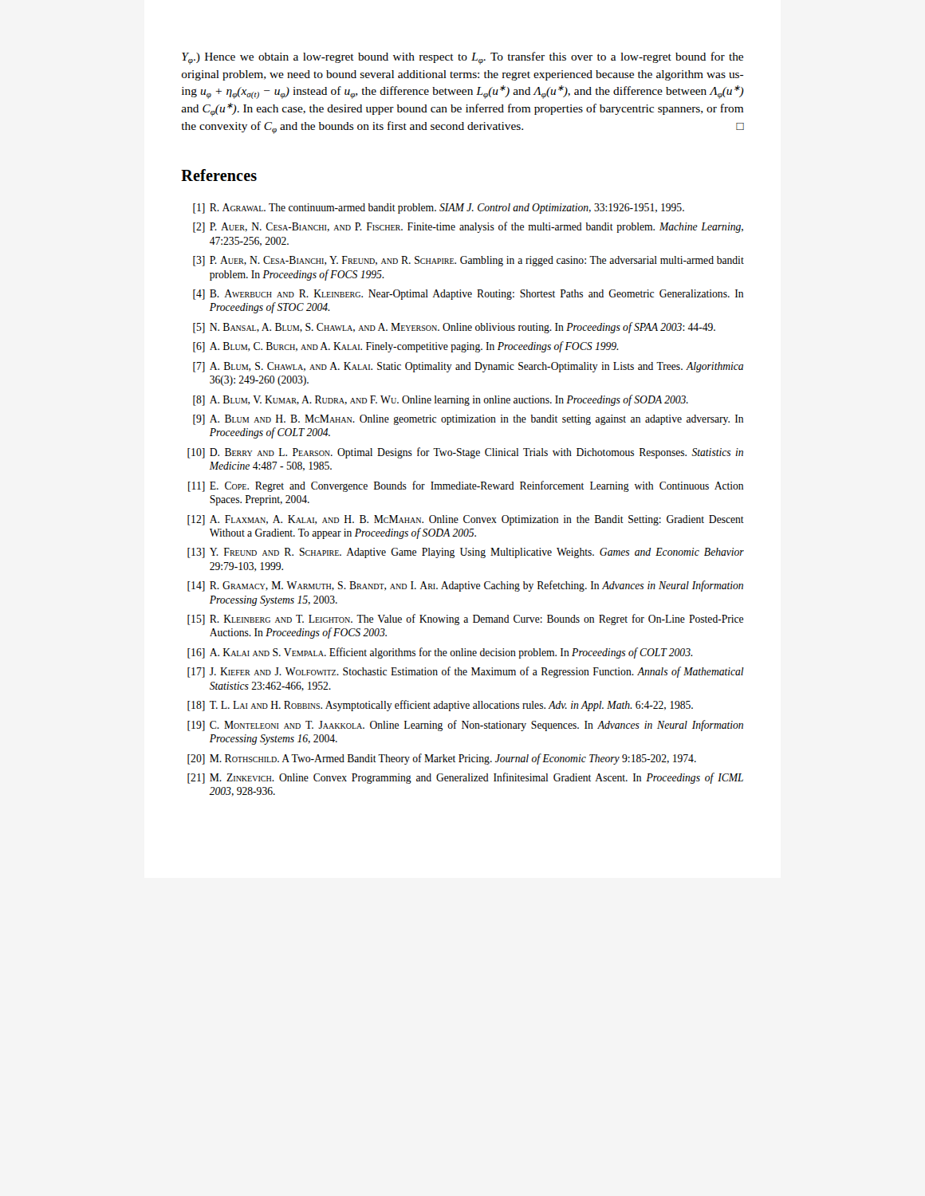Yφ.) Hence we obtain a low-regret bound with respect to Lφ. To transfer this over to a low-regret bound for the original problem, we need to bound several additional terms: the regret experienced because the algorithm was using uφ + ηφ(xσ(t) − uφ) instead of uφ, the difference between Lφ(u∗) and Λφ(u∗), and the difference between Λφ(u∗) and Cφ(u∗). In each case, the desired upper bound can be inferred from properties of barycentric spanners, or from the convexity of Cφ and the bounds on its first and second derivatives.□
References
R. Agrawal. The continuum-armed bandit problem. SIAM J. Control and Optimization, 33:1926-1951, 1995.
P. Auer, N. Cesa-Bianchi, and P. Fischer. Finite-time analysis of the multi-armed bandit problem. Machine Learning, 47:235-256, 2002.
P. Auer, N. Cesa-Bianchi, Y. Freund, and R. Schapire. Gambling in a rigged casino: The adversarial multi-armed bandit problem. In Proceedings of FOCS 1995.
B. Awerbuch and R. Kleinberg. Near-Optimal Adaptive Routing: Shortest Paths and Geometric Generalizations. In Proceedings of STOC 2004.
N. Bansal, A. Blum, S. Chawla, and A. Meyerson. Online oblivious routing. In Proceedings of SPAA 2003: 44-49.
A. Blum, C. Burch, and A. Kalai. Finely-competitive paging. In Proceedings of FOCS 1999.
A. Blum, S. Chawla, and A. Kalai. Static Optimality and Dynamic Search-Optimality in Lists and Trees. Algorithmica 36(3): 249-260 (2003).
A. Blum, V. Kumar, A. Rudra, and F. Wu. Online learning in online auctions. In Proceedings of SODA 2003.
A. Blum and H. B. McMahan. Online geometric optimization in the bandit setting against an adaptive adversary. In Proceedings of COLT 2004.
D. Berry and L. Pearson. Optimal Designs for Two-Stage Clinical Trials with Dichotomous Responses. Statistics in Medicine 4:487 - 508, 1985.
E. Cope. Regret and Convergence Bounds for Immediate-Reward Reinforcement Learning with Continuous Action Spaces. Preprint, 2004.
A. Flaxman, A. Kalai, and H. B. McMahan. Online Convex Optimization in the Bandit Setting: Gradient Descent Without a Gradient. To appear in Proceedings of SODA 2005.
Y. Freund and R. Schapire. Adaptive Game Playing Using Multiplicative Weights. Games and Economic Behavior 29:79-103, 1999.
R. Gramacy, M. Warmuth, S. Brandt, and I. Ari. Adaptive Caching by Refetching. In Advances in Neural Information Processing Systems 15, 2003.
R. Kleinberg and T. Leighton. The Value of Knowing a Demand Curve: Bounds on Regret for On-Line Posted-Price Auctions. In Proceedings of FOCS 2003.
A. Kalai and S. Vempala. Efficient algorithms for the online decision problem. In Proceedings of COLT 2003.
J. Kiefer and J. Wolfowitz. Stochastic Estimation of the Maximum of a Regression Function. Annals of Mathematical Statistics 23:462-466, 1952.
T. L. Lai and H. Robbins. Asymptotically efficient adaptive allocations rules. Adv. in Appl. Math. 6:4-22, 1985.
C. Monteleoni and T. Jaakkola. Online Learning of Non-stationary Sequences. In Advances in Neural Information Processing Systems 16, 2004.
M. Rothschild. A Two-Armed Bandit Theory of Market Pricing. Journal of Economic Theory 9:185-202, 1974.
M. Zinkevich. Online Convex Programming and Generalized Infinitesimal Gradient Ascent. In Proceedings of ICML 2003, 928-936.